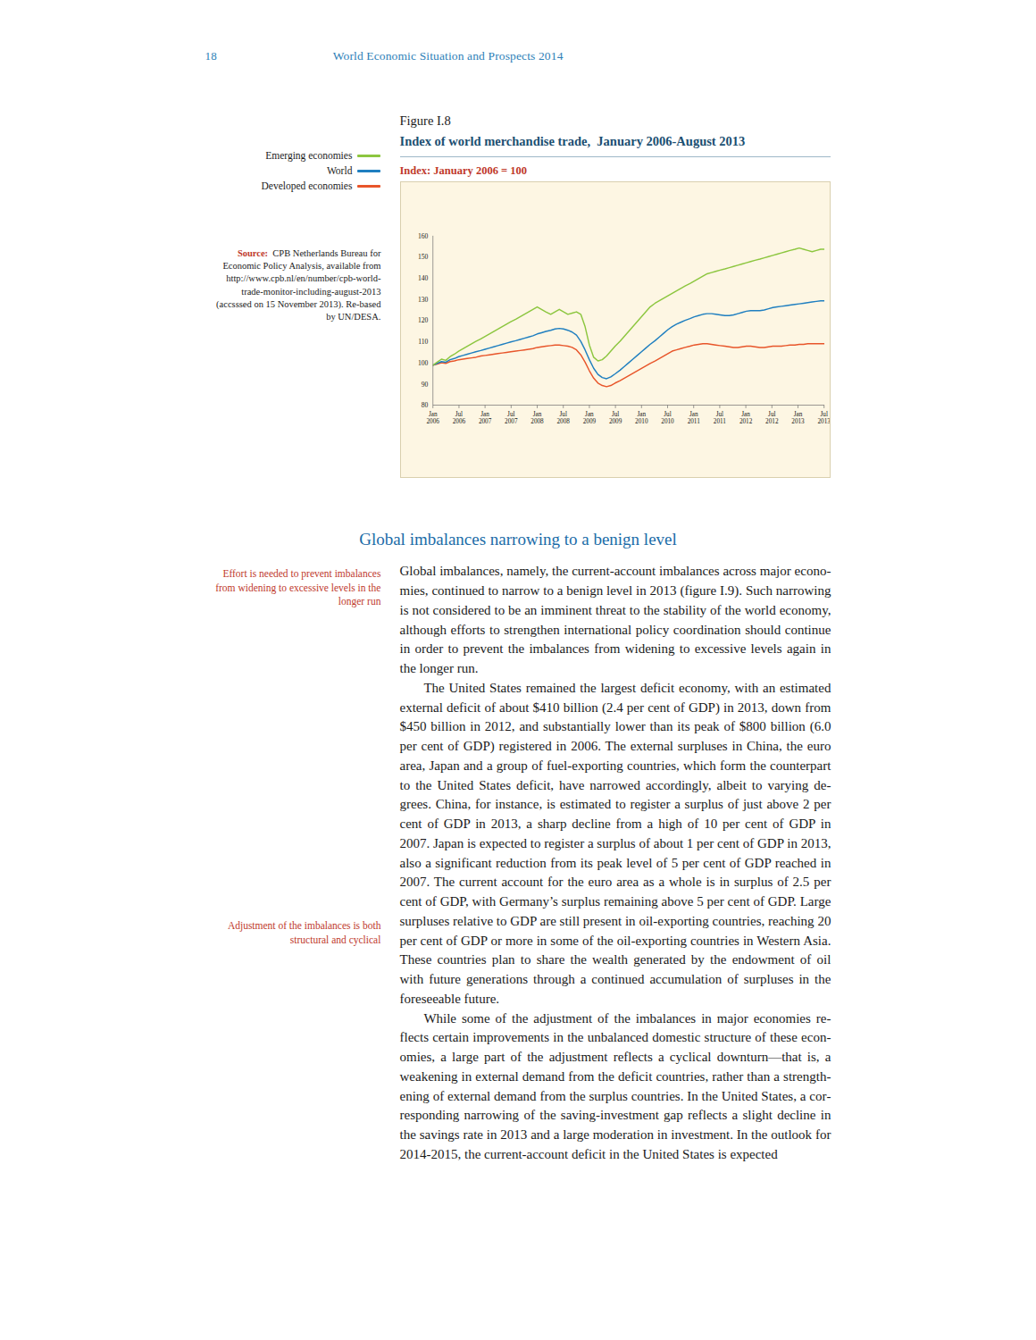18 World Economic Situation and Prospects 2014
Emerging economies
World
Developed economies
Source: CPB Netherlands Bureau for Economic Policy Analysis, available from http://www.cpb.nl/en/number/cpb-world-trade-monitor-including-august-2013 (accsssed on 15 November 2013). Re-based by UN/DESA.
Figure I.8
Index of world merchandise trade, January 2006-August 2013
Index: January 2006 = 100
160 150 140 130 120 110 100 90 80 Jan2006 Jul2006 Jan2007 Jul2007 Jan2008 Jul2008 Jan2009 Jul2009 Jan2010 Jul2010 Jan2011 Jul2011 Jan2012 Jul2012 Jan2013 Jul2013
Global imbalances narrowing to a benign level
Effort is needed to prevent imbalances from widening to excessive levels in the longer run
Adjustment of the imbalances is both structural and cyclical
Global imbalances, namely, the current-account imbalances across major economies, continued to narrow to a benign level in 2013 (figure I.9). Such narrowing is not considered to be an imminent threat to the stability of the world economy, although efforts to strengthen international policy coordination should continue in order to prevent the imbalances from widening to excessive levels again in the longer run.
The United States remained the largest deficit economy, with an estimated external deficit of about $410 billion (2.4 per cent of GDP) in 2013, down from $450 billion in 2012, and substantially lower than its peak of $800 billion (6.0 per cent of GDP) registered in 2006. The external surpluses in China, the euro area, Japan and a group of fuel-exporting countries, which form the counterpart to the United States deficit, have narrowed accordingly, albeit to varying degrees. China, for instance, is estimated to register a surplus of just above 2 per cent of GDP in 2013, a sharp decline from a high of 10 per cent of GDP in 2007. Japan is expected to register a surplus of about 1 per cent of GDP in 2013, also a significant reduction from its peak level of 5 per cent of GDP reached in 2007. The current account for the euro area as a whole is in surplus of 2.5 per cent of GDP, with Germany’s surplus remaining above 5 per cent of GDP. Large surpluses relative to GDP are still present in oil-exporting countries, reaching 20 per cent of GDP or more in some of the oil-exporting countries in Western Asia. These countries plan to share the wealth generated by the endowment of oil with future generations through a continued accumulation of surpluses in the foreseeable future.
While some of the adjustment of the imbalances in major economies reflects certain improvements in the unbalanced domestic structure of these economies, a large part of the adjustment reflects a cyclical downturn—that is, a weakening in external demand from the deficit countries, rather than a strengthening of external demand from the surplus countries. In the United States, a corresponding narrowing of the saving-investment gap reflects a slight decline in the savings rate in 2013 and a large moderation in investment. In the outlook for 2014-2015, the current-account deficit in the United States is expected